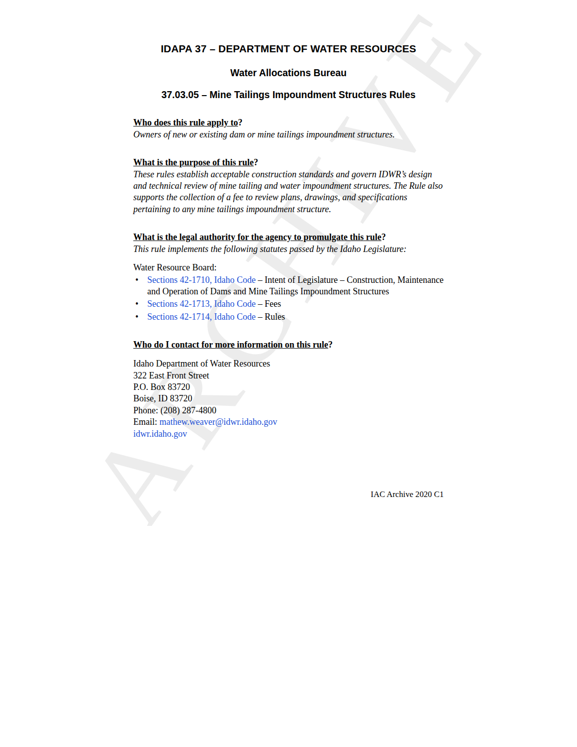ARCHIVE
IDAPA 37 – DEPARTMENT OF WATER RESOURCES
Water Allocations Bureau
37.03.05 – Mine Tailings Impoundment Structures Rules
Who does this rule apply to?
Owners of new or existing dam or mine tailings impoundment structures.
What is the purpose of this rule?
These rules establish acceptable construction standards and govern IDWR’s design and technical review of mine tailing and water impoundment structures. The Rule also supports the collection of a fee to review plans, drawings, and specifications pertaining to any mine tailings impoundment structure.
What is the legal authority for the agency to promulgate this rule?
This rule implements the following statutes passed by the Idaho Legislature:
Water Resource Board:
Sections 42-1710, Idaho Code – Intent of Legislature – Construction, Maintenance and Operation of Dams and Mine Tailings Impoundment Structures
Sections 42-1713, Idaho Code – Fees
Sections 42-1714, Idaho Code – Rules
Who do I contact for more information on this rule?
Idaho Department of Water Resources
322 East Front Street
P.O. Box 83720
Boise, ID 83720
Phone: (208) 287-4800
Email: mathew.weaver@idwr.idaho.gov
idwr.idaho.gov
IAC Archive 2020 C1